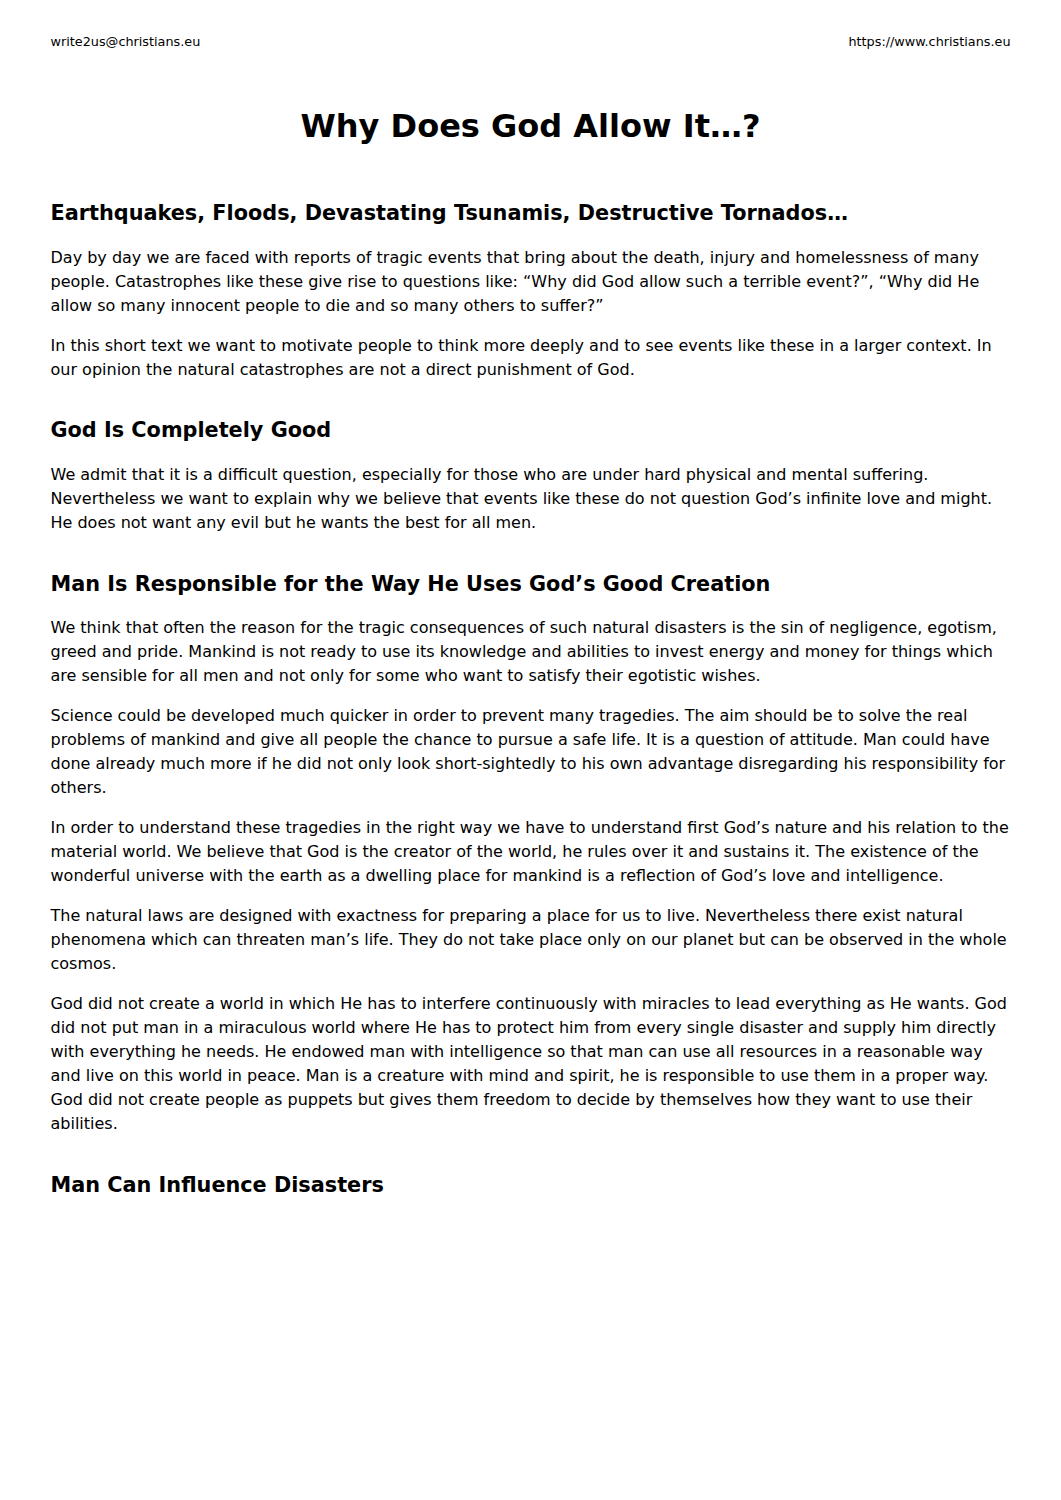write2us@christians.eu https://www.christians.eu
Why Does God Allow It…?
Earthquakes, Floods, Devastating Tsunamis, Destructive Tornados…
Day by day we are faced with reports of tragic events that bring about the death, injury and homelessness of many people. Catastrophes like these give rise to questions like: “Why did God allow such a terrible event?”, “Why did He allow so many innocent people to die and so many others to suffer?”
In this short text we want to motivate people to think more deeply and to see events like these in a larger context. In our opinion the natural catastrophes are not a direct punishment of God.
God Is Completely Good
We admit that it is a difficult question, especially for those who are under hard physical and mental suffering. Nevertheless we want to explain why we believe that events like these do not question God’s infinite love and might. He does not want any evil but he wants the best for all men.
Man Is Responsible for the Way He Uses God’s Good Creation
We think that often the reason for the tragic consequences of such natural disasters is the sin of negligence, egotism, greed and pride. Mankind is not ready to use its knowledge and abilities to invest energy and money for things which are sensible for all men and not only for some who want to satisfy their egotistic wishes.
Science could be developed much quicker in order to prevent many tragedies. The aim should be to solve the real problems of mankind and give all people the chance to pursue a safe life. It is a question of attitude. Man could have done already much more if he did not only look short-sightedly to his own advantage disregarding his responsibility for others.
In order to understand these tragedies in the right way we have to understand first God’s nature and his relation to the material world. We believe that God is the creator of the world, he rules over it and sustains it. The existence of the wonderful universe with the earth as a dwelling place for mankind is a reflection of God’s love and intelligence.
The natural laws are designed with exactness for preparing a place for us to live. Nevertheless there exist natural phenomena which can threaten man’s life. They do not take place only on our planet but can be observed in the whole cosmos.
God did not create a world in which He has to interfere continuously with miracles to lead everything as He wants. God did not put man in a miraculous world where He has to protect him from every single disaster and supply him directly with everything he needs. He endowed man with intelligence so that man can use all resources in a reasonable way and live on this world in peace. Man is a creature with mind and spirit, he is responsible to use them in a proper way. God did not create people as puppets but gives them freedom to decide by themselves how they want to use their abilities.
Man Can Influence Disasters